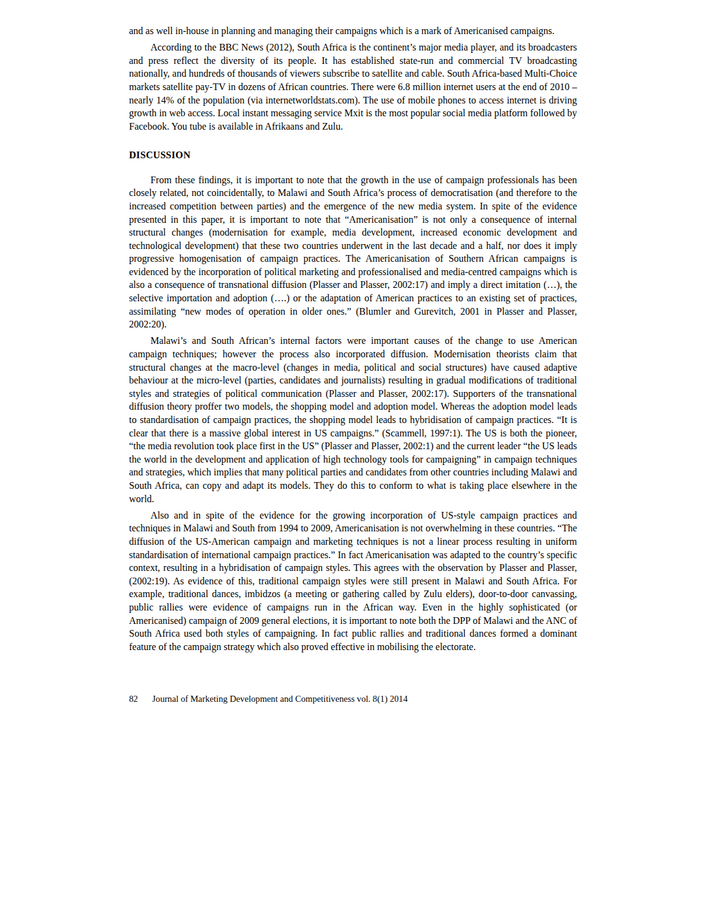and as well in-house in planning and managing their campaigns which is a mark of Americanised campaigns.
According to the BBC News (2012), South Africa is the continent’s major media player, and its broadcasters and press reflect the diversity of its people. It has established state-run and commercial TV broadcasting nationally, and hundreds of thousands of viewers subscribe to satellite and cable. South Africa-based Multi-Choice markets satellite pay-TV in dozens of African countries. There were 6.8 million internet users at the end of 2010 – nearly 14% of the population (via internetworldstats.com). The use of mobile phones to access internet is driving growth in web access. Local instant messaging service Mxit is the most popular social media platform followed by Facebook. You tube is available in Afrikaans and Zulu.
Discussion
From these findings, it is important to note that the growth in the use of campaign professionals has been closely related, not coincidentally, to Malawi and South Africa’s process of democratisation (and therefore to the increased competition between parties) and the emergence of the new media system. In spite of the evidence presented in this paper, it is important to note that “Americanisation” is not only a consequence of internal structural changes (modernisation for example, media development, increased economic development and technological development) that these two countries underwent in the last decade and a half, nor does it imply progressive homogenisation of campaign practices. The Americanisation of Southern African campaigns is evidenced by the incorporation of political marketing and professionalised and media-centred campaigns which is also a consequence of transnational diffusion (Plasser and Plasser, 2002:17) and imply a direct imitation (…), the selective importation and adoption (….) or the adaptation of American practices to an existing set of practices, assimilating “new modes of operation in older ones.” (Blumler and Gurevitch, 2001 in Plasser and Plasser, 2002:20).
Malawi’s and South African’s internal factors were important causes of the change to use American campaign techniques; however the process also incorporated diffusion. Modernisation theorists claim that structural changes at the macro-level (changes in media, political and social structures) have caused adaptive behaviour at the micro-level (parties, candidates and journalists) resulting in gradual modifications of traditional styles and strategies of political communication (Plasser and Plasser, 2002:17). Supporters of the transnational diffusion theory proffer two models, the shopping model and adoption model. Whereas the adoption model leads to standardisation of campaign practices, the shopping model leads to hybridisation of campaign practices. “It is clear that there is a massive global interest in US campaigns.” (Scammell, 1997:1). The US is both the pioneer, “the media revolution took place first in the US” (Plasser and Plasser, 2002:1) and the current leader “the US leads the world in the development and application of high technology tools for campaigning” in campaign techniques and strategies, which implies that many political parties and candidates from other countries including Malawi and South Africa, can copy and adapt its models. They do this to conform to what is taking place elsewhere in the world.
Also and in spite of the evidence for the growing incorporation of US-style campaign practices and techniques in Malawi and South from 1994 to 2009, Americanisation is not overwhelming in these countries. “The diffusion of the US-American campaign and marketing techniques is not a linear process resulting in uniform standardisation of international campaign practices.” In fact Americanisation was adapted to the country’s specific context, resulting in a hybridisation of campaign styles. This agrees with the observation by Plasser and Plasser, (2002:19). As evidence of this, traditional campaign styles were still present in Malawi and South Africa. For example, traditional dances, imbidzos (a meeting or gathering called by Zulu elders), door-to-door canvassing, public rallies were evidence of campaigns run in the African way. Even in the highly sophisticated (or Americanised) campaign of 2009 general elections, it is important to note both the DPP of Malawi and the ANC of South Africa used both styles of campaigning. In fact public rallies and traditional dances formed a dominant feature of the campaign strategy which also proved effective in mobilising the electorate.
82 Journal of Marketing Development and Competitiveness vol. 8(1) 2014